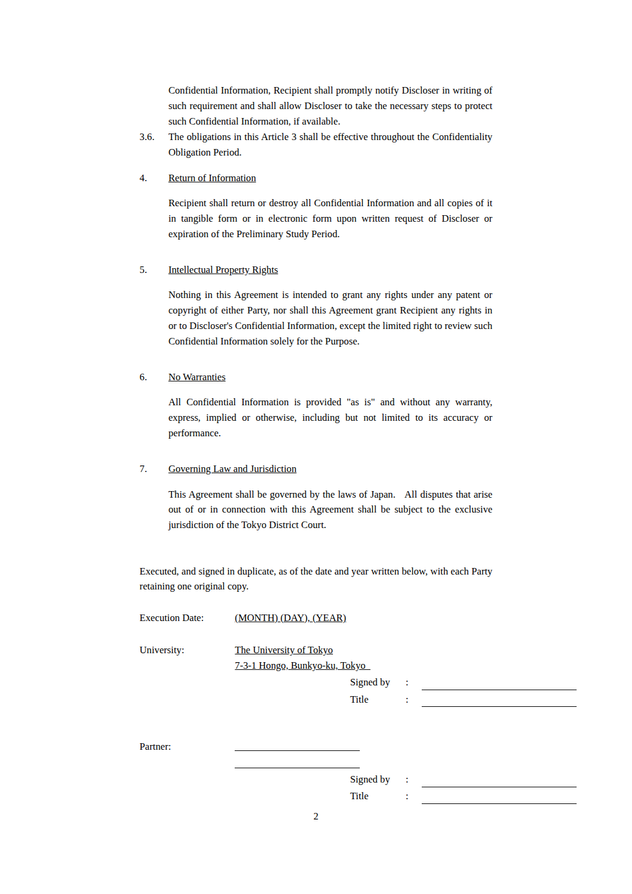Confidential Information, Recipient shall promptly notify Discloser in writing of such requirement and shall allow Discloser to take the necessary steps to protect such Confidential Information, if available.
3.6.
The obligations in this Article 3 shall be effective throughout the Confidentiality Obligation Period.
4.
Return of Information
Recipient shall return or destroy all Confidential Information and all copies of it in tangible form or in electronic form upon written request of Discloser or expiration of the Preliminary Study Period.
5.
Intellectual Property Rights
Nothing in this Agreement is intended to grant any rights under any patent or copyright of either Party, nor shall this Agreement grant Recipient any rights in or to Discloser's Confidential Information, except the limited right to review such Confidential Information solely for the Purpose.
6.
No Warranties
All Confidential Information is provided "as is" and without any warranty, express, implied or otherwise, including but not limited to its accuracy or performance.
7.
Governing Law and Jurisdiction
This Agreement shall be governed by the laws of Japan. All disputes that arise out of or in connection with this Agreement shall be subject to the exclusive jurisdiction of the Tokyo District Court.
Executed, and signed in duplicate, as of the date and year written below, with each Party retaining one original copy.
Execution Date:
(MONTH) (DAY), (YEAR)
University:
The University of Tokyo
7-3-1 Hongo, Bunkyo-ku, Tokyo
Signed by
:
Title
:
Partner:
Signed by
:
Title
:
2